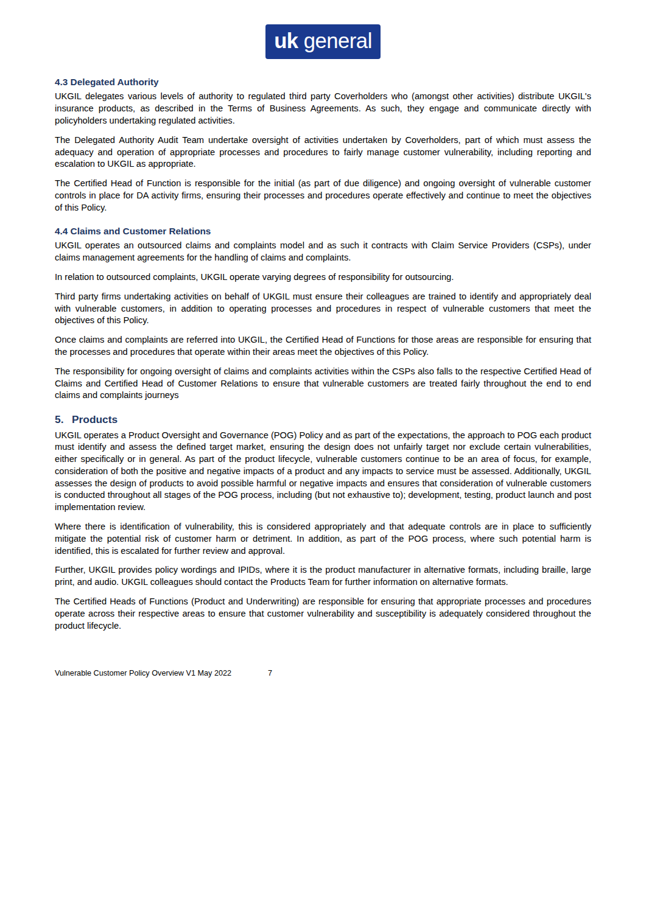uk general
4.3 Delegated Authority
UKGIL delegates various levels of authority to regulated third party Coverholders who (amongst other activities) distribute UKGIL's insurance products, as described in the Terms of Business Agreements. As such, they engage and communicate directly with policyholders undertaking regulated activities.
The Delegated Authority Audit Team undertake oversight of activities undertaken by Coverholders, part of which must assess the adequacy and operation of appropriate processes and procedures to fairly manage customer vulnerability, including reporting and escalation to UKGIL as appropriate.
The Certified Head of Function is responsible for the initial (as part of due diligence) and ongoing oversight of vulnerable customer controls in place for DA activity firms, ensuring their processes and procedures operate effectively and continue to meet the objectives of this Policy.
4.4 Claims and Customer Relations
UKGIL operates an outsourced claims and complaints model and as such it contracts with Claim Service Providers (CSPs), under claims management agreements for the handling of claims and complaints.
In relation to outsourced complaints, UKGIL operate varying degrees of responsibility for outsourcing.
Third party firms undertaking activities on behalf of UKGIL must ensure their colleagues are trained to identify and appropriately deal with vulnerable customers, in addition to operating processes and procedures in respect of vulnerable customers that meet the objectives of this Policy.
Once claims and complaints are referred into UKGIL, the Certified Head of Functions for those areas are responsible for ensuring that the processes and procedures that operate within their areas meet the objectives of this Policy.
The responsibility for ongoing oversight of claims and complaints activities within the CSPs also falls to the respective Certified Head of Claims and Certified Head of Customer Relations to ensure that vulnerable customers are treated fairly throughout the end to end claims and complaints journeys
5. Products
UKGIL operates a Product Oversight and Governance (POG) Policy and as part of the expectations, the approach to POG each product must identify and assess the defined target market, ensuring the design does not unfairly target nor exclude certain vulnerabilities, either specifically or in general. As part of the product lifecycle, vulnerable customers continue to be an area of focus, for example, consideration of both the positive and negative impacts of a product and any impacts to service must be assessed. Additionally, UKGIL assesses the design of products to avoid possible harmful or negative impacts and ensures that consideration of vulnerable customers is conducted throughout all stages of the POG process, including (but not exhaustive to); development, testing, product launch and post implementation review.
Where there is identification of vulnerability, this is considered appropriately and that adequate controls are in place to sufficiently mitigate the potential risk of customer harm or detriment. In addition, as part of the POG process, where such potential harm is identified, this is escalated for further review and approval.
Further, UKGIL provides policy wordings and IPIDs, where it is the product manufacturer in alternative formats, including braille, large print, and audio. UKGIL colleagues should contact the Products Team for further information on alternative formats.
The Certified Heads of Functions (Product and Underwriting) are responsible for ensuring that appropriate processes and procedures operate across their respective areas to ensure that customer vulnerability and susceptibility is adequately considered throughout the product lifecycle.
Vulnerable Customer Policy Overview V1 May 20227